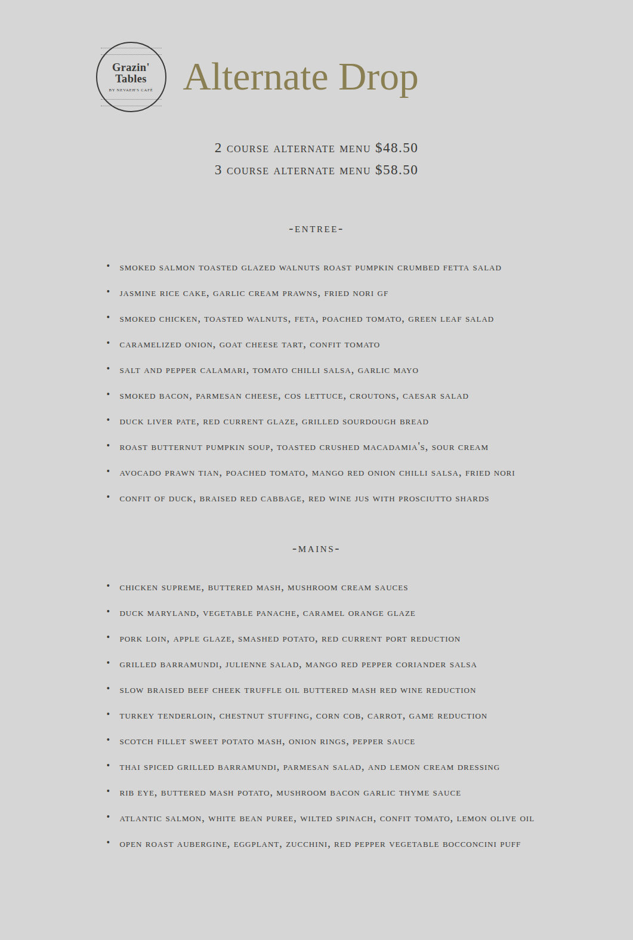Grazin' Tables by Nevaeh's Café
Alternate Drop
2 course alternate menu $48.50
3 course alternate menu $58.50
-entree-
Smoked salmon toasted glazed walnuts roast pumpkin crumbed fetta salad
Jasmine rice cake, garlic cream prawns, fried nori GF
Smoked chicken, toasted walnuts, feta, poached tomato, green leaf salad
Caramelized onion, goat cheese tart, confit tomato
Salt and pepper calamari, tomato chilli salsa, garlic mayo
Smoked bacon, parmesan cheese, cos lettuce, croutons, Caesar salad
Duck liver pate, red current glaze, grilled sourdough bread
Roast butternut pumpkin soup, toasted crushed macadamia's, sour cream
Avocado prawn tian, poached tomato, mango red onion chilli salsa, fried nori
Confit of duck, braised red cabbage, red wine jus with prosciutto shards
-mains-
Chicken supreme, buttered mash, mushroom cream sauces
Duck Maryland, vegetable panache, caramel orange glaze
Pork loin, apple glaze, smashed potato, red current port reduction
Grilled barramundi, julienne salad, mango red pepper coriander salsa
Slow braised beef cheek truffle oil buttered mash red wine reduction
Turkey tenderloin, chestnut stuffing, corn cob, carrot, game reduction
Scotch fillet sweet potato mash, onion rings, pepper sauce
Thai spiced grilled barramundi, parmesan salad, and lemon cream dressing
Rib eye, buttered mash potato, mushroom bacon garlic thyme sauce
Atlantic salmon, white bean puree, wilted spinach, confit tomato, lemon olive oil
Open roast aubergine, eggplant, zucchini, red pepper vegetable bocconcini puff